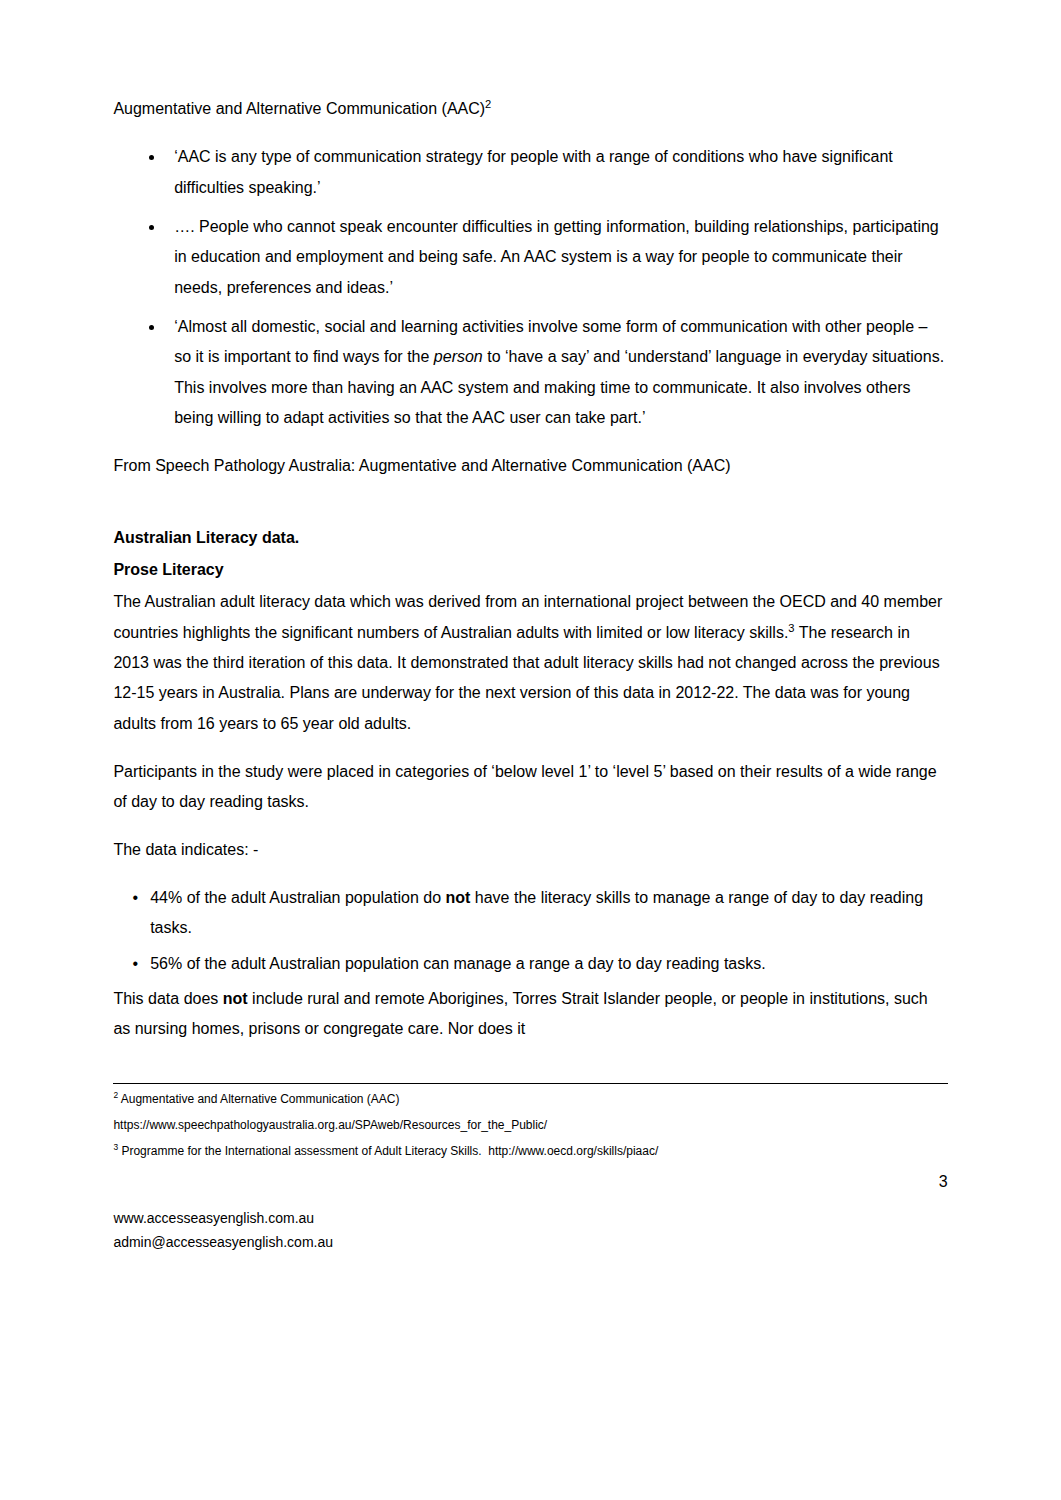Augmentative and Alternative Communication (AAC)2
‘AAC is any type of communication strategy for people with a range of conditions who have significant difficulties speaking.’
…. People who cannot speak encounter difficulties in getting information, building relationships, participating in education and employment and being safe. An AAC system is a way for people to communicate their needs, preferences and ideas.’
‘Almost all domestic, social and learning activities involve some form of communication with other people – so it is important to find ways for the person to ‘have a say’ and ‘understand’ language in everyday situations. This involves more than having an AAC system and making time to communicate. It also involves others being willing to adapt activities so that the AAC user can take part.’
From Speech Pathology Australia: Augmentative and Alternative Communication (AAC)
Australian Literacy data.
Prose Literacy
The Australian adult literacy data which was derived from an international project between the OECD and 40 member countries highlights the significant numbers of Australian adults with limited or low literacy skills.3 The research in 2013 was the third iteration of this data. It demonstrated that adult literacy skills had not changed across the previous 12-15 years in Australia. Plans are underway for the next version of this data in 2012-22. The data was for young adults from 16 years to 65 year old adults.
Participants in the study were placed in categories of ‘below level 1’ to ‘level 5’ based on their results of a wide range of day to day reading tasks.
The data indicates: -
44% of the adult Australian population do not have the literacy skills to manage a range of day to day reading tasks.
56% of the adult Australian population can manage a range a day to day reading tasks.
This data does not include rural and remote Aborigines, Torres Strait Islander people, or people in institutions, such as nursing homes, prisons or congregate care. Nor does it
2 Augmentative and Alternative Communication (AAC)
https://www.speechpathologyaustralia.org.au/SPAweb/Resources_for_the_Public/
3 Programme for the International assessment of Adult Literacy Skills. http://www.oecd.org/skills/piaac/
3
www.accesseasyenglish.com.au
admin@accesseasyenglish.com.au